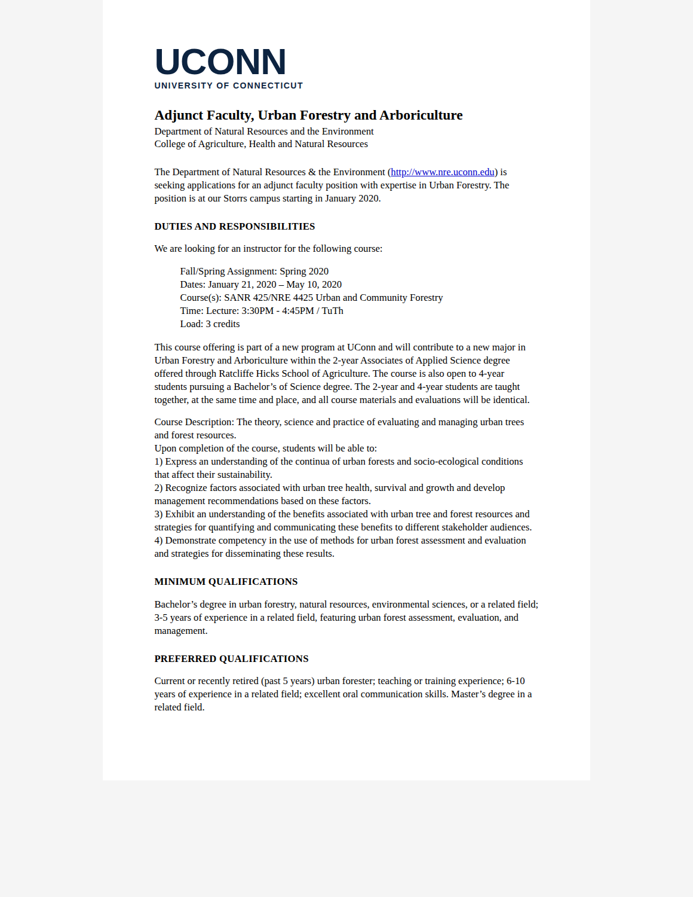UCONN UNIVERSITY OF CONNECTICUT
Adjunct Faculty, Urban Forestry and Arboriculture
Department of Natural Resources and the Environment
College of Agriculture, Health and Natural Resources
The Department of Natural Resources & the Environment (http://www.nre.uconn.edu) is seeking applications for an adjunct faculty position with expertise in Urban Forestry. The position is at our Storrs campus starting in January 2020.
DUTIES AND RESPONSIBILITIES
We are looking for an instructor for the following course:
Fall/Spring Assignment: Spring 2020
Dates: January 21, 2020 – May 10, 2020
Course(s): SANR 425/NRE 4425 Urban and Community Forestry
Time: Lecture: 3:30PM - 4:45PM / TuTh
Load: 3 credits
This course offering is part of a new program at UConn and will contribute to a new major in Urban Forestry and Arboriculture within the 2-year Associates of Applied Science degree offered through Ratcliffe Hicks School of Agriculture. The course is also open to 4-year students pursuing a Bachelor’s of Science degree. The 2-year and 4-year students are taught together, at the same time and place, and all course materials and evaluations will be identical.
Course Description: The theory, science and practice of evaluating and managing urban trees and forest resources.
Upon completion of the course, students will be able to:
1) Express an understanding of the continua of urban forests and socio-ecological conditions that affect their sustainability.
2) Recognize factors associated with urban tree health, survival and growth and develop management recommendations based on these factors.
3) Exhibit an understanding of the benefits associated with urban tree and forest resources and strategies for quantifying and communicating these benefits to different stakeholder audiences.
4) Demonstrate competency in the use of methods for urban forest assessment and evaluation and strategies for disseminating these results.
MINIMUM QUALIFICATIONS
Bachelor’s degree in urban forestry, natural resources, environmental sciences, or a related field; 3-5 years of experience in a related field, featuring urban forest assessment, evaluation, and management.
PREFERRED QUALIFICATIONS
Current or recently retired (past 5 years) urban forester; teaching or training experience; 6-10 years of experience in a related field; excellent oral communication skills. Master’s degree in a related field.